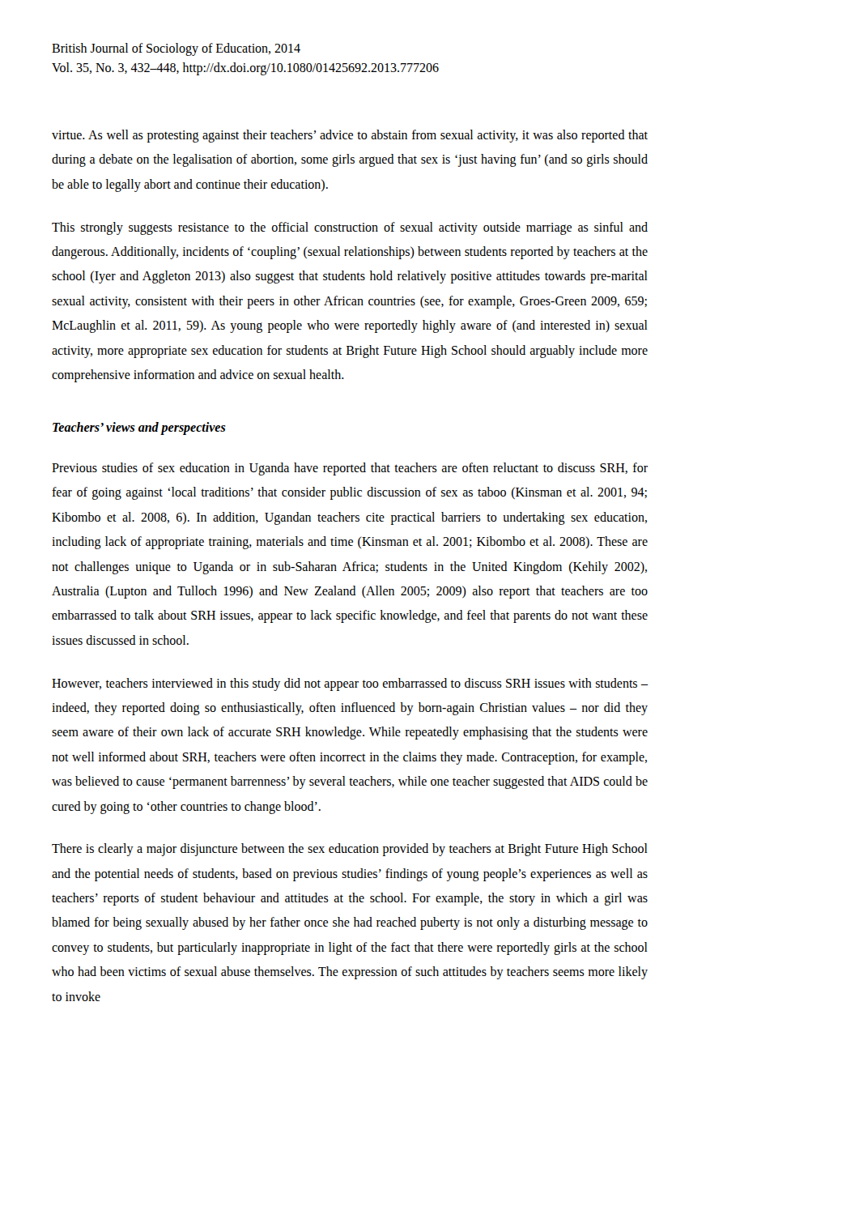British Journal of Sociology of Education, 2014
Vol. 35, No. 3, 432–448, http://dx.doi.org/10.1080/01425692.2013.777206
virtue. As well as protesting against their teachers’ advice to abstain from sexual activity, it was also reported that during a debate on the legalisation of abortion, some girls argued that sex is ‘just having fun’ (and so girls should be able to legally abort and continue their education).
This strongly suggests resistance to the official construction of sexual activity outside marriage as sinful and dangerous. Additionally, incidents of ‘coupling’ (sexual relationships) between students reported by teachers at the school (Iyer and Aggleton 2013) also suggest that students hold relatively positive attitudes towards pre-marital sexual activity, consistent with their peers in other African countries (see, for example, Groes-Green 2009, 659; McLaughlin et al. 2011, 59). As young people who were reportedly highly aware of (and interested in) sexual activity, more appropriate sex education for students at Bright Future High School should arguably include more comprehensive information and advice on sexual health.
Teachers’ views and perspectives
Previous studies of sex education in Uganda have reported that teachers are often reluctant to discuss SRH, for fear of going against ‘local traditions’ that consider public discussion of sex as taboo (Kinsman et al. 2001, 94; Kibombo et al. 2008, 6). In addition, Ugandan teachers cite practical barriers to undertaking sex education, including lack of appropriate training, materials and time (Kinsman et al. 2001; Kibombo et al. 2008). These are not challenges unique to Uganda or in sub-Saharan Africa; students in the United Kingdom (Kehily 2002), Australia (Lupton and Tulloch 1996) and New Zealand (Allen 2005; 2009) also report that teachers are too embarrassed to talk about SRH issues, appear to lack specific knowledge, and feel that parents do not want these issues discussed in school.
However, teachers interviewed in this study did not appear too embarrassed to discuss SRH issues with students – indeed, they reported doing so enthusiastically, often influenced by born-again Christian values – nor did they seem aware of their own lack of accurate SRH knowledge. While repeatedly emphasising that the students were not well informed about SRH, teachers were often incorrect in the claims they made. Contraception, for example, was believed to cause ‘permanent barrenness’ by several teachers, while one teacher suggested that AIDS could be cured by going to ‘other countries to change blood’.
There is clearly a major disjuncture between the sex education provided by teachers at Bright Future High School and the potential needs of students, based on previous studies’ findings of young people’s experiences as well as teachers’ reports of student behaviour and attitudes at the school. For example, the story in which a girl was blamed for being sexually abused by her father once she had reached puberty is not only a disturbing message to convey to students, but particularly inappropriate in light of the fact that there were reportedly girls at the school who had been victims of sexual abuse themselves. The expression of such attitudes by teachers seems more likely to invoke